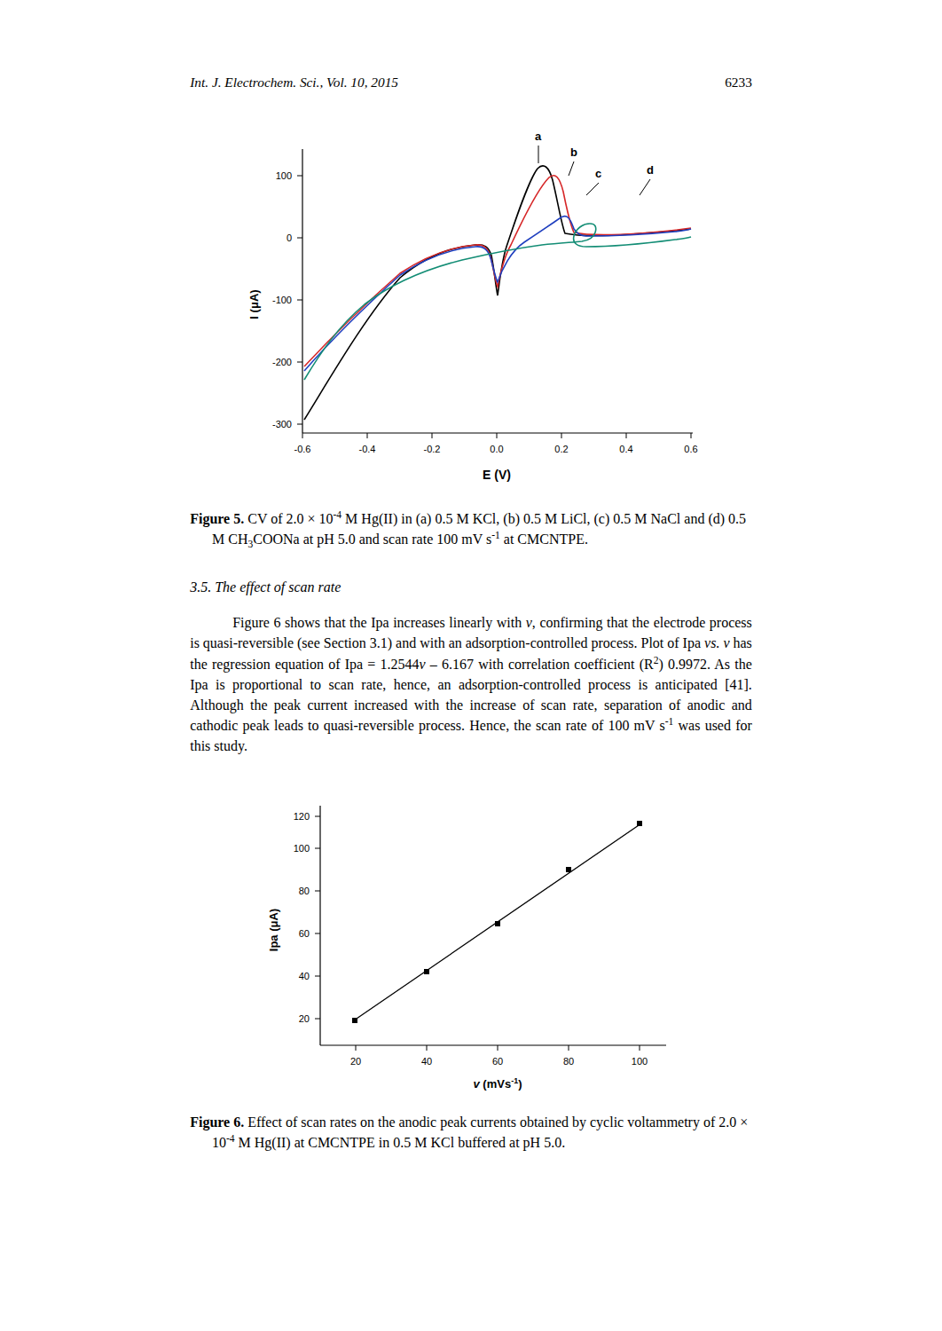Int. J. Electrochem. Sci., Vol. 10, 2015 6233
Figure 5. CV of 2.0 × 10-4 M Hg(II) in (a) 0.5 M KCl, (b) 0.5 M LiCl, (c) 0.5 M NaCl and (d) 0.5 M CH3COONa at pH 5.0 and scan rate 100 mV s-1 at CMCNTPE.
3.5. The effect of scan rate
Figure 6 shows that the Ipa increases linearly with v, confirming that the electrode process is quasi-reversible (see Section 3.1) and with an adsorption-controlled process. Plot of Ipa vs. v has the regression equation of Ipa = 1.2544v – 6.167 with correlation coefficient (R2) 0.9972. As the Ipa is proportional to scan rate, hence, an adsorption-controlled process is anticipated [41]. Although the peak current increased with the increase of scan rate, separation of anodic and cathodic peak leads to quasi-reversible process. Hence, the scan rate of 100 mV s-1 was used for this study.
Figure 6. Effect of scan rates on the anodic peak currents obtained by cyclic voltammetry of 2.0 × 10-4 M Hg(II) at CMCNTPE in 0.5 M KCl buffered at pH 5.0.